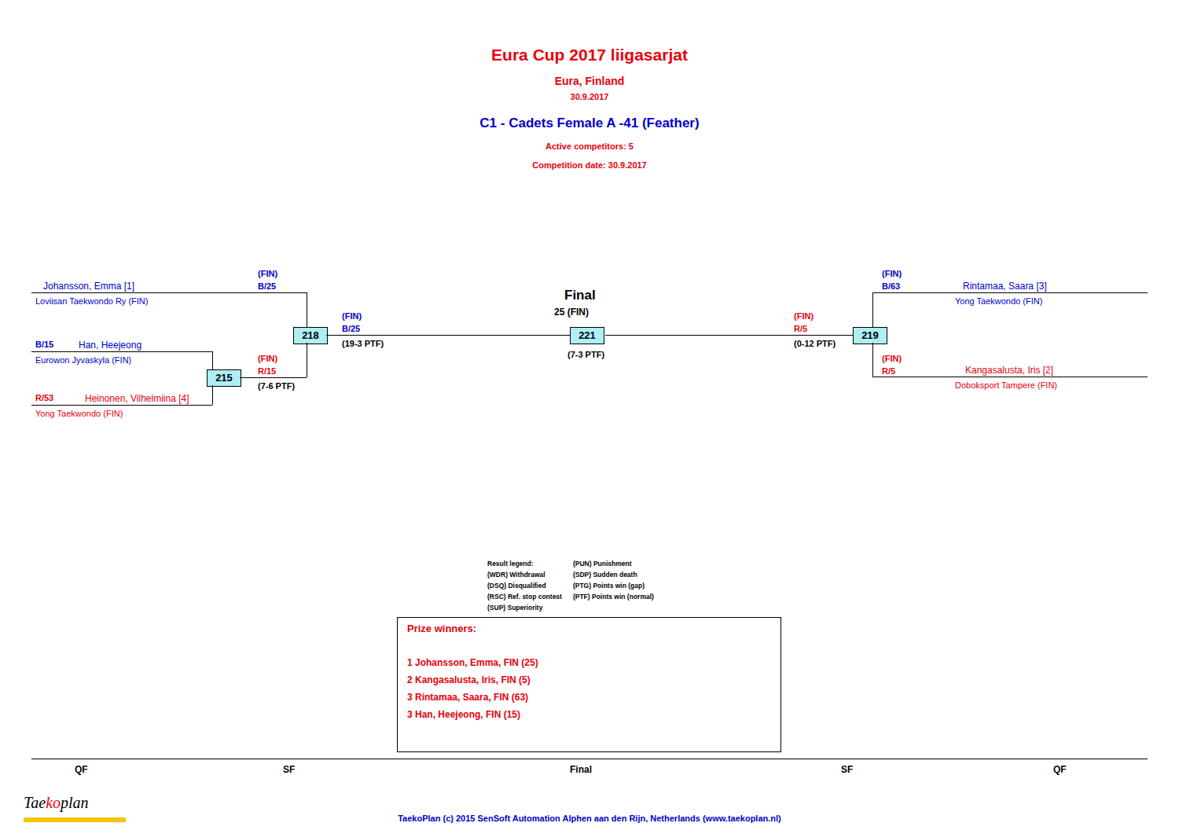Eura Cup 2017 liigasarjat
Eura, Finland
30.9.2017
C1 - Cadets Female A -41 (Feather)
Active competitors: 5
Competition date: 30.9.2017
Johansson, Emma [1]
Loviisan Taekwondo Ry (FIN)
(FIN)
B/25
B/15
Han, Heejeong
Eurowon Jyvaskyla (FIN)
R/53
Heinonen, Vilhelmiina [4]
Yong Taekwondo (FIN)
215
(FIN)
R/15
(7-6 PTF)
218
(FIN)
B/25
(19-3 PTF)
Final
25 (FIN)
221
(7-3 PTF)
Rintamaa, Saara [3]
Yong Taekwondo (FIN)
(FIN)
B/63
Kangasalusta, Iris [2]
Doboksport Tampere (FIN)
(FIN)
R/5
219
(FIN)
R/5
(0-12 PTF)
| Result legend: | (PUN) Punishment |
| (WDR) Withdrawal | (SDP) Sudden death |
| (DSQ) Disqualified | (PTG) Points win (gap) |
| (RSC) Ref. stop contest | (PTF) Points win (normal) |
| (SUP) Superiority | |
Prize winners:
1 Johansson, Emma, FIN (25)
2 Kangasalusta, Iris, FIN (5)
3 Rintamaa, Saara, FIN (63)
3 Han, Heejeong, FIN (15)
QF
SF
Final
SF
QF
Tae ko plan
TaekoPlan (c) 2015 SenSoft Automation Alphen aan den Rijn, Netherlands (www.taekoplan.nl)